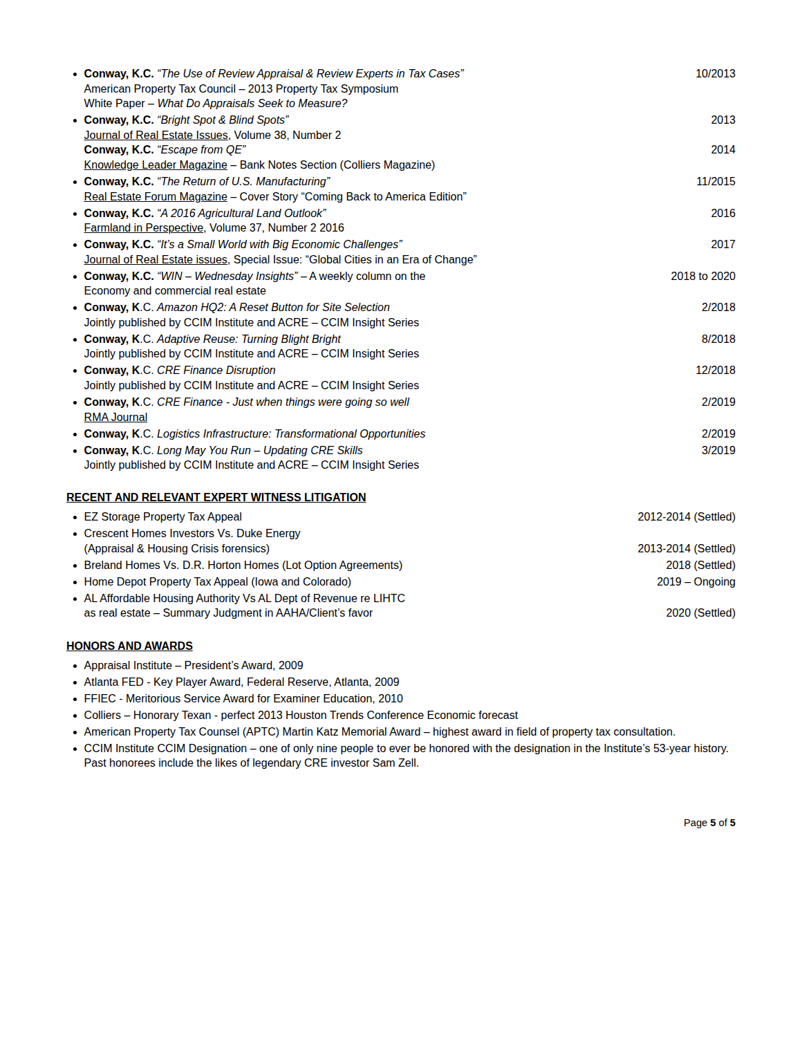Conway, K.C. “The Use of Review Appraisal & Review Experts in Tax Cases” American Property Tax Council – 2013 Property Tax Symposium White Paper – What Do Appraisals Seek to Measure?
10/2013
Conway, K.C. “Bright Spot & Blind Spots” Journal of Real Estate Issues, Volume 38, Number 2
2013
Conway, K.C. “Escape from QE” Knowledge Leader Magazine – Bank Notes Section (Colliers Magazine)
2014
Conway, K.C. “The Return of U.S. Manufacturing” Real Estate Forum Magazine – Cover Story “Coming Back to America Edition”
11/2015
Conway, K.C. “A 2016 Agricultural Land Outlook” Farmland in Perspective, Volume 37, Number 2 2016
2016
Conway, K.C. “It’s a Small World with Big Economic Challenges” Journal of Real Estate issues, Special Issue: “Global Cities in an Era of Change”
2017
Conway, K.C. “WIN – Wednesday Insights” – A weekly column on the Economy and commercial real estate
2018 to 2020
Conway, K.C. Amazon HQ2: A Reset Button for Site Selection Jointly published by CCIM Institute and ACRE – CCIM Insight Series
2/2018
Conway, K.C. Adaptive Reuse: Turning Blight Bright Jointly published by CCIM Institute and ACRE – CCIM Insight Series
8/2018
Conway, K.C. CRE Finance Disruption Jointly published by CCIM Institute and ACRE – CCIM Insight Series
12/2018
Conway, K.C. CRE Finance - Just when things were going so well RMA Journal
2/2019
Conway, K.C. Logistics Infrastructure: Transformational Opportunities
2/2019
Conway, K.C. Long May You Run – Updating CRE Skills Jointly published by CCIM Institute and ACRE – CCIM Insight Series
3/2019
RECENT AND RELEVANT EXPERT WITNESS LITIGATION
EZ Storage Property Tax Appeal
2012-2014 (Settled)
Crescent Homes Investors Vs. Duke Energy (Appraisal & Housing Crisis forensics)
2013-2014 (Settled)
Breland Homes Vs. D.R. Horton Homes (Lot Option Agreements)
2018 (Settled)
Home Depot Property Tax Appeal (Iowa and Colorado)
2019 – Ongoing
AL Affordable Housing Authority Vs AL Dept of Revenue re LIHTC as real estate – Summary Judgment in AAHA/Client’s favor
2020 (Settled)
HONORS AND AWARDS
Appraisal Institute – President’s Award, 2009
Atlanta FED - Key Player Award, Federal Reserve, Atlanta, 2009
FFIEC - Meritorious Service Award for Examiner Education, 2010
Colliers – Honorary Texan - perfect 2013 Houston Trends Conference Economic forecast
American Property Tax Counsel (APTC) Martin Katz Memorial Award – highest award in field of property tax consultation.
CCIM Institute CCIM Designation – one of only nine people to ever be honored with the designation in the Institute’s 53-year history. Past honorees include the likes of legendary CRE investor Sam Zell.
Page 5 of 5